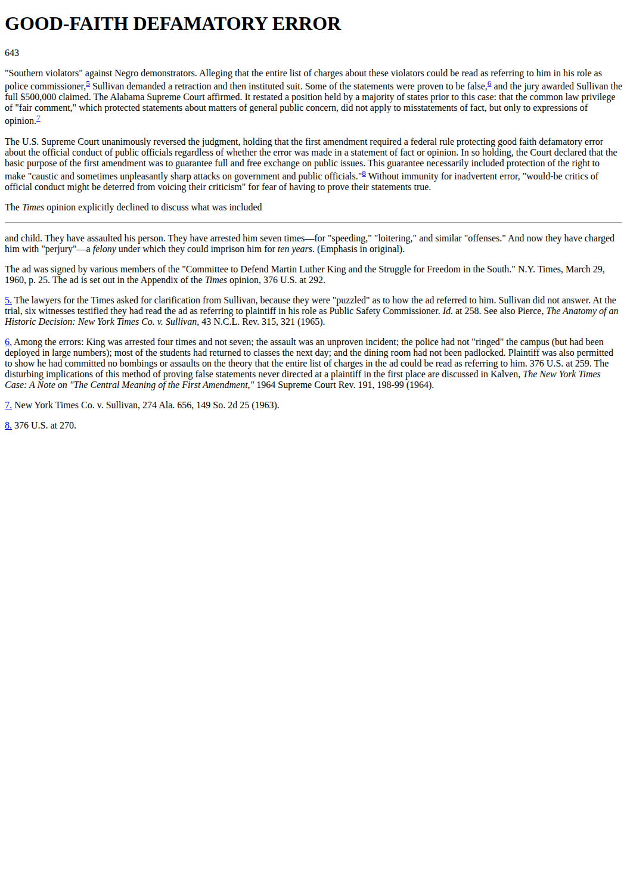GOOD-FAITH DEFAMATORY ERROR
643
"Southern violators" against Negro demonstrators. Alleging that the entire list of charges about these violators could be read as referring to him in his role as police commissioner,5 Sullivan demanded a retraction and then instituted suit. Some of the statements were proven to be false,6 and the jury awarded Sullivan the full $500,000 claimed. The Alabama Supreme Court affirmed. It restated a position held by a majority of states prior to this case: that the common law privilege of "fair comment," which protected statements about matters of general public concern, did not apply to misstatements of fact, but only to expressions of opinion.7
The U.S. Supreme Court unanimously reversed the judgment, holding that the first amendment required a federal rule protecting good faith defamatory error about the official conduct of public officials regardless of whether the error was made in a statement of fact or opinion. In so holding, the Court declared that the basic purpose of the first amendment was to guarantee full and free exchange on public issues. This guarantee necessarily included protection of the right to make "caustic and sometimes unpleasantly sharp attacks on government and public officials."8 Without immunity for inadvertent error, "would-be critics of official conduct might be deterred from voicing their criticism" for fear of having to prove their statements true.
The Times opinion explicitly declined to discuss what was included
and child. They have assaulted his person. They have arrested him seven times—for "speeding," "loitering," and similar "offenses." And now they have charged him with "perjury"—a felony under which they could imprison him for ten years. (Emphasis in original).
The ad was signed by various members of the "Committee to Defend Martin Luther King and the Struggle for Freedom in the South." N.Y. Times, March 29, 1960, p. 25. The ad is set out in the Appendix of the Times opinion, 376 U.S. at 292.
5. The lawyers for the Times asked for clarification from Sullivan, because they were "puzzled" as to how the ad referred to him. Sullivan did not answer. At the trial, six witnesses testified they had read the ad as referring to plaintiff in his role as Public Safety Commissioner. Id. at 258. See also Pierce, The Anatomy of an Historic Decision: New York Times Co. v. Sullivan, 43 N.C.L. Rev. 315, 321 (1965).
6. Among the errors: King was arrested four times and not seven; the assault was an unproven incident; the police had not "ringed" the campus (but had been deployed in large numbers); most of the students had returned to classes the next day; and the dining room had not been padlocked. Plaintiff was also permitted to show he had committed no bombings or assaults on the theory that the entire list of charges in the ad could be read as referring to him. 376 U.S. at 259. The disturbing implications of this method of proving false statements never directed at a plaintiff in the first place are discussed in Kalven, The New York Times Case: A Note on "The Central Meaning of the First Amendment," 1964 Supreme Court Rev. 191, 198-99 (1964).
7. New York Times Co. v. Sullivan, 274 Ala. 656, 149 So. 2d 25 (1963).
8. 376 U.S. at 270.